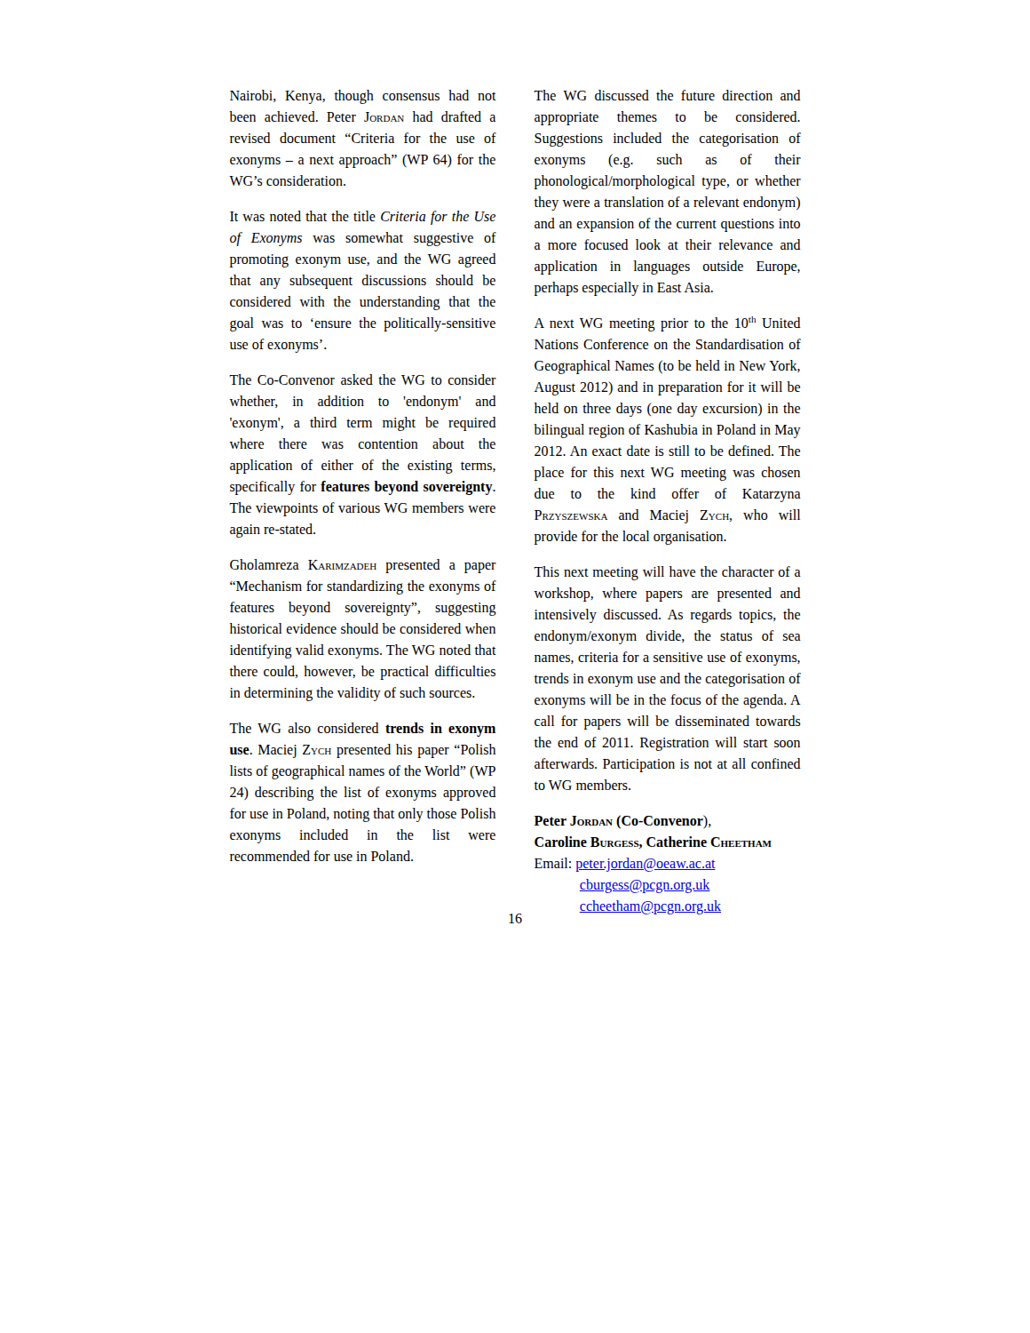Nairobi, Kenya, though consensus had not been achieved. Peter Jordan had drafted a revised document “Criteria for the use of exonyms – a next approach” (WP 64) for the WG’s consideration.
It was noted that the title Criteria for the Use of Exonyms was somewhat suggestive of promoting exonym use, and the WG agreed that any subsequent discussions should be considered with the understanding that the goal was to ‘ensure the politically-sensitive use of exonyms’.
The Co-Convenor asked the WG to consider whether, in addition to 'endonym' and 'exonym', a third term might be required where there was contention about the application of either of the existing terms, specifically for features beyond sovereignty. The viewpoints of various WG members were again re-stated.
Gholamreza Karimzadeh presented a paper “Mechanism for standardizing the exonyms of features beyond sovereignty”, suggesting historical evidence should be considered when identifying valid exonyms. The WG noted that there could, however, be practical difficulties in determining the validity of such sources.
The WG also considered trends in exonym use. Maciej Zych presented his paper “Polish lists of geographical names of the World” (WP 24) describing the list of exonyms approved for use in Poland, noting that only those Polish exonyms included in the list were recommended for use in Poland.
The WG discussed the future direction and appropriate themes to be considered. Suggestions included the categorisation of exonyms (e.g. such as of their phonological/morphological type, or whether they were a translation of a relevant endonym) and an expansion of the current questions into a more focused look at their relevance and application in languages outside Europe, perhaps especially in East Asia.
A next WG meeting prior to the 10th United Nations Conference on the Standardisation of Geographical Names (to be held in New York, August 2012) and in preparation for it will be held on three days (one day excursion) in the bilingual region of Kashubia in Poland in May 2012. An exact date is still to be defined. The place for this next WG meeting was chosen due to the kind offer of Katarzyna Przyszewska and Maciej Zych, who will provide for the local organisation.
This next meeting will have the character of a workshop, where papers are presented and intensively discussed. As regards topics, the endonym/exonym divide, the status of sea names, criteria for a sensitive use of exonyms, trends in exonym use and the categorisation of exonyms will be in the focus of the agenda. A call for papers will be disseminated towards the end of 2011. Registration will start soon afterwards. Participation is not at all confined to WG members.
Peter Jordan (Co-Convenor),
Caroline Burgess, Catherine Cheetham
Email: peter.jordan@oeaw.ac.at
cburgess@pcgn.org.uk
ccheetham@pcgn.org.uk
16